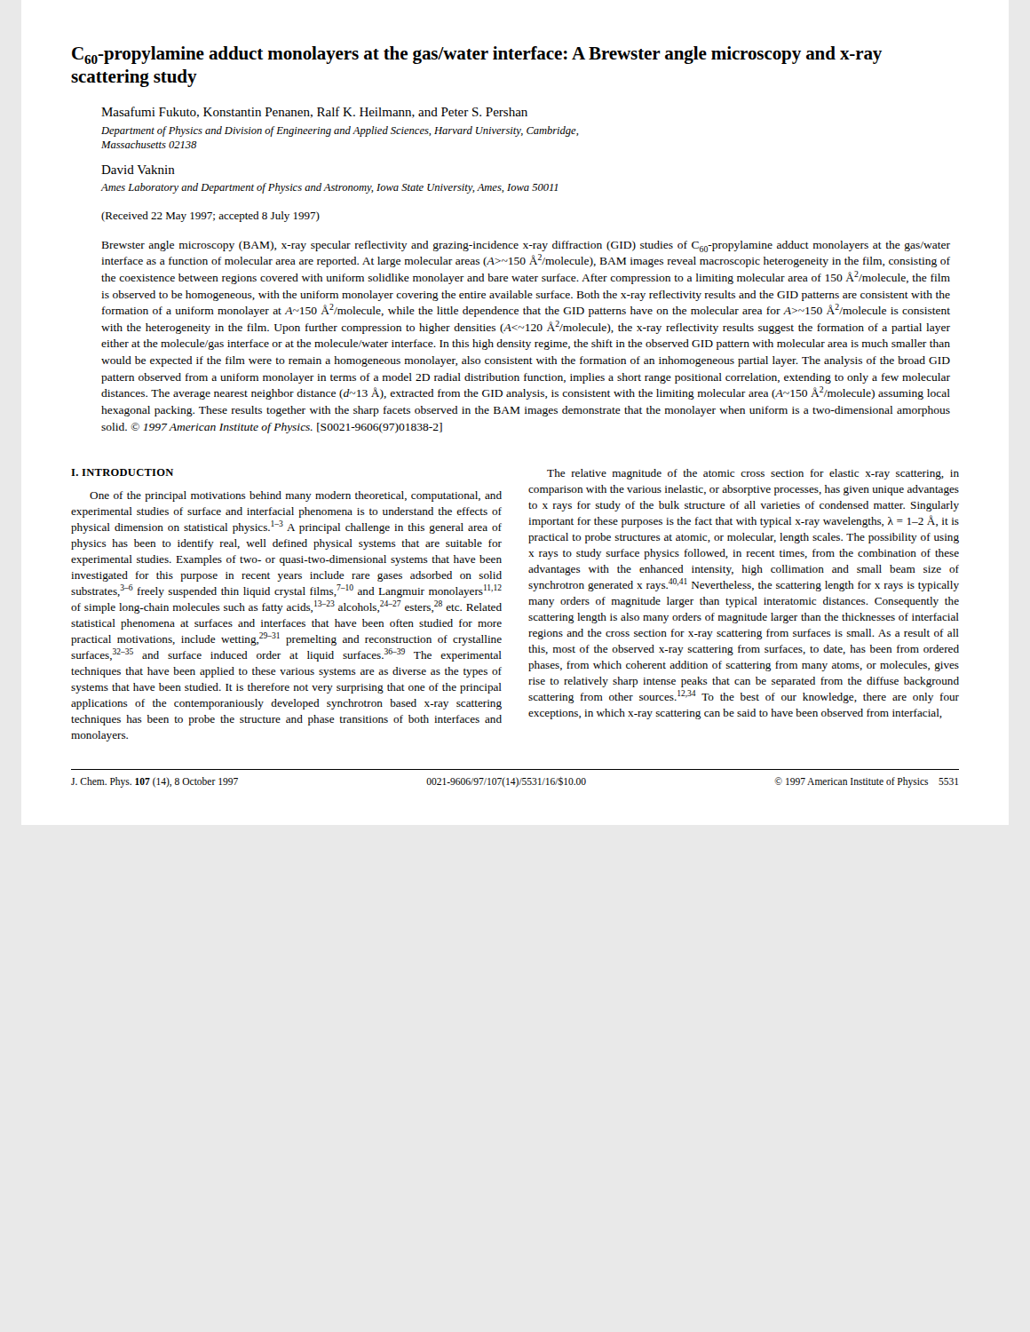C60-propylamine adduct monolayers at the gas/water interface: A Brewster angle microscopy and x-ray scattering study
Masafumi Fukuto, Konstantin Penanen, Ralf K. Heilmann, and Peter S. Pershan
Department of Physics and Division of Engineering and Applied Sciences, Harvard University, Cambridge,
Massachusetts 02138
David Vaknin
Ames Laboratory and Department of Physics and Astronomy, Iowa State University, Ames, Iowa 50011
(Received 22 May 1997; accepted 8 July 1997)
Brewster angle microscopy (BAM), x-ray specular reflectivity and grazing-incidence x-ray diffraction (GID) studies of C60-propylamine adduct monolayers at the gas/water interface as a function of molecular area are reported. At large molecular areas (A>~150 Å2/molecule), BAM images reveal macroscopic heterogeneity in the film, consisting of the coexistence between regions covered with uniform solidlike monolayer and bare water surface. After compression to a limiting molecular area of 150 Å2/molecule, the film is observed to be homogeneous, with the uniform monolayer covering the entire available surface. Both the x-ray reflectivity results and the GID patterns are consistent with the formation of a uniform monolayer at A~150 Å2/molecule, while the little dependence that the GID patterns have on the molecular area for A>~150 Å2/molecule is consistent with the heterogeneity in the film. Upon further compression to higher densities (A<~120 Å2/molecule), the x-ray reflectivity results suggest the formation of a partial layer either at the molecule/gas interface or at the molecule/water interface. In this high density regime, the shift in the observed GID pattern with molecular area is much smaller than would be expected if the film were to remain a homogeneous monolayer, also consistent with the formation of an inhomogeneous partial layer. The analysis of the broad GID pattern observed from a uniform monolayer in terms of a model 2D radial distribution function, implies a short range positional correlation, extending to only a few molecular distances. The average nearest neighbor distance (d~13 Å), extracted from the GID analysis, is consistent with the limiting molecular area (A~150 Å2/molecule) assuming local hexagonal packing. These results together with the sharp facets observed in the BAM images demonstrate that the monolayer when uniform is a two-dimensional amorphous solid. © 1997 American Institute of Physics. [S0021-9606(97)01838-2]
I. INTRODUCTION
One of the principal motivations behind many modern theoretical, computational, and experimental studies of surface and interfacial phenomena is to understand the effects of physical dimension on statistical physics.1–3 A principal challenge in this general area of physics has been to identify real, well defined physical systems that are suitable for experimental studies. Examples of two- or quasi-two-dimensional systems that have been investigated for this purpose in recent years include rare gases adsorbed on solid substrates,3–6 freely suspended thin liquid crystal films,7–10 and Langmuir monolayers11,12 of simple long-chain molecules such as fatty acids,13–23 alcohols,24–27 esters,28 etc. Related statistical phenomena at surfaces and interfaces that have been often studied for more practical motivations, include wetting,29–31 premelting and reconstruction of crystalline surfaces,32–35 and surface induced order at liquid surfaces.36–39 The experimental techniques that have been applied to these various systems are as diverse as the types of systems that have been studied. It is therefore not very surprising that one of the principal applications of the contemporaniously developed synchrotron based x-ray scattering techniques has been to probe the structure and phase transitions of both interfaces and monolayers.
The relative magnitude of the atomic cross section for elastic x-ray scattering, in comparison with the various inelastic, or absorptive processes, has given unique advantages to x rays for study of the bulk structure of all varieties of condensed matter. Singularly important for these purposes is the fact that with typical x-ray wavelengths, λ = 1–2 Å, it is practical to probe structures at atomic, or molecular, length scales. The possibility of using x rays to study surface physics followed, in recent times, from the combination of these advantages with the enhanced intensity, high collimation and small beam size of synchrotron generated x rays.40,41 Nevertheless, the scattering length for x rays is typically many orders of magnitude larger than typical interatomic distances. Consequently the scattering length is also many orders of magnitude larger than the thicknesses of interfacial regions and the cross section for x-ray scattering from surfaces is small. As a result of all this, most of the observed x-ray scattering from surfaces, to date, has been from ordered phases, from which coherent addition of scattering from many atoms, or molecules, gives rise to relatively sharp intense peaks that can be separated from the diffuse background scattering from other sources.12,34 To the best of our knowledge, there are only four exceptions, in which x-ray scattering can be said to have been observed from interfacial,
J. Chem. Phys. 107 (14), 8 October 1997
0021-9606/97/107(14)/5531/16/$10.00
© 1997 American Institute of Physics 5531